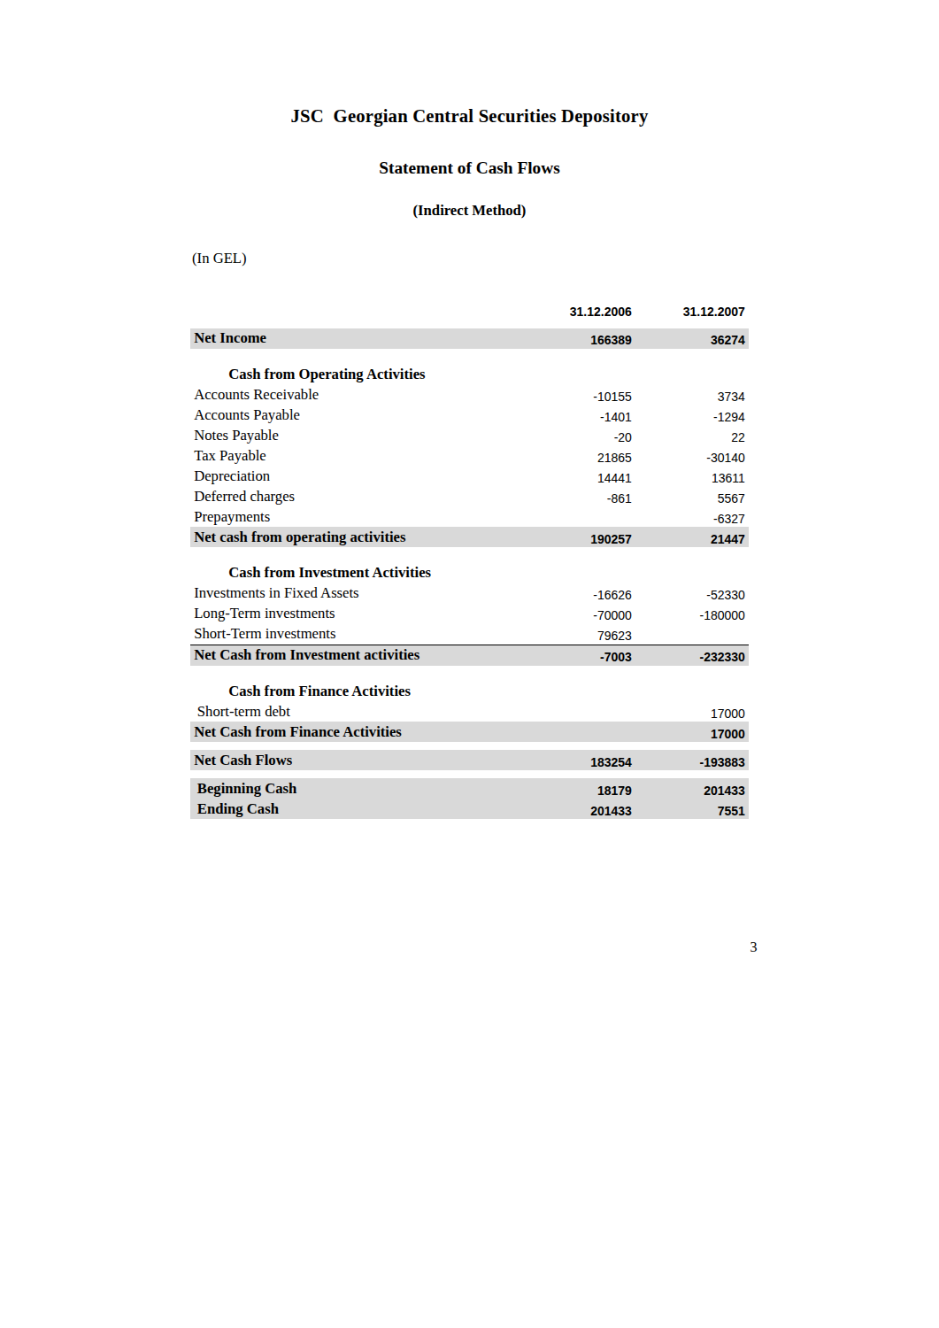JSC Georgian Central Securities Depository
Statement of Cash Flows
(Indirect Method)
(In GEL)
| | | 31.12.2006 | 31.12.2007 |
| Net Income | | 166389 | 36274 |
| Cash from Operating Activities | | | |
| Accounts Receivable | | -10155 | 3734 |
| Accounts Payable | | -1401 | -1294 |
| Notes Payable | | -20 | 22 |
| Tax Payable | | 21865 | -30140 |
| Depreciation | | 14441 | 13611 |
| Deferred charges | | -861 | 5567 |
| Prepayments | | | -6327 |
| Net cash from operating activities | | 190257 | 21447 |
| Cash from Investment Activities | | | |
| Investments in Fixed Assets | | -16626 | -52330 |
| Long-Term investments | | -70000 | -180000 |
| Short-Term investments | | 79623 | |
| Net Cash from Investment activities | | -7003 | -232330 |
| Cash from Finance Activities | | | |
| Short-term debt | | | 17000 |
| Net Cash from Finance Activities | | | 17000 |
| Net Cash Flows | | 183254 | -193883 |
| Beginning Cash | | 18179 | 201433 |
| Ending Cash | | 201433 | 7551 |
3